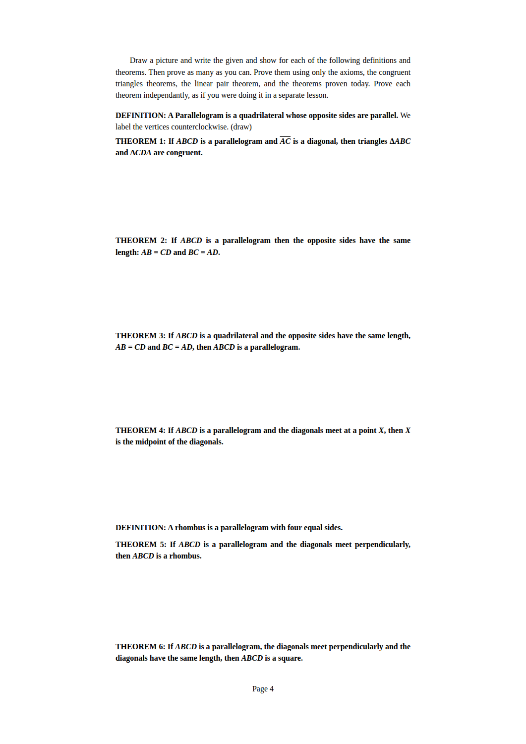Draw a picture and write the given and show for each of the following definitions and theorems. Then prove as many as you can. Prove them using only the axioms, the congruent triangles theorems, the linear pair theorem, and the theorems proven today. Prove each theorem independantly, as if you were doing it in a separate lesson.
DEFINITION: A Parallelogram is a quadrilateral whose opposite sides are parallel. We label the vertices counterclockwise. (draw)
THEOREM 1: If ABCD is a parallelogram and AC is a diagonal, then triangles ΔABC and ΔCDA are congruent.
THEOREM 2: If ABCD is a parallelogram then the opposite sides have the same length: AB = CD and BC = AD.
THEOREM 3: If ABCD is a quadrilateral and the opposite sides have the same length, AB = CD and BC = AD, then ABCD is a parallelogram.
THEOREM 4: If ABCD is a parallelogram and the diagonals meet at a point X, then X is the midpoint of the diagonals.
DEFINITION: A rhombus is a parallelogram with four equal sides.
THEOREM 5: If ABCD is a parallelogram and the diagonals meet perpendicularly, then ABCD is a rhombus.
THEOREM 6: If ABCD is a parallelogram, the diagonals meet perpendicularly and the diagonals have the same length, then ABCD is a square.
Page 4